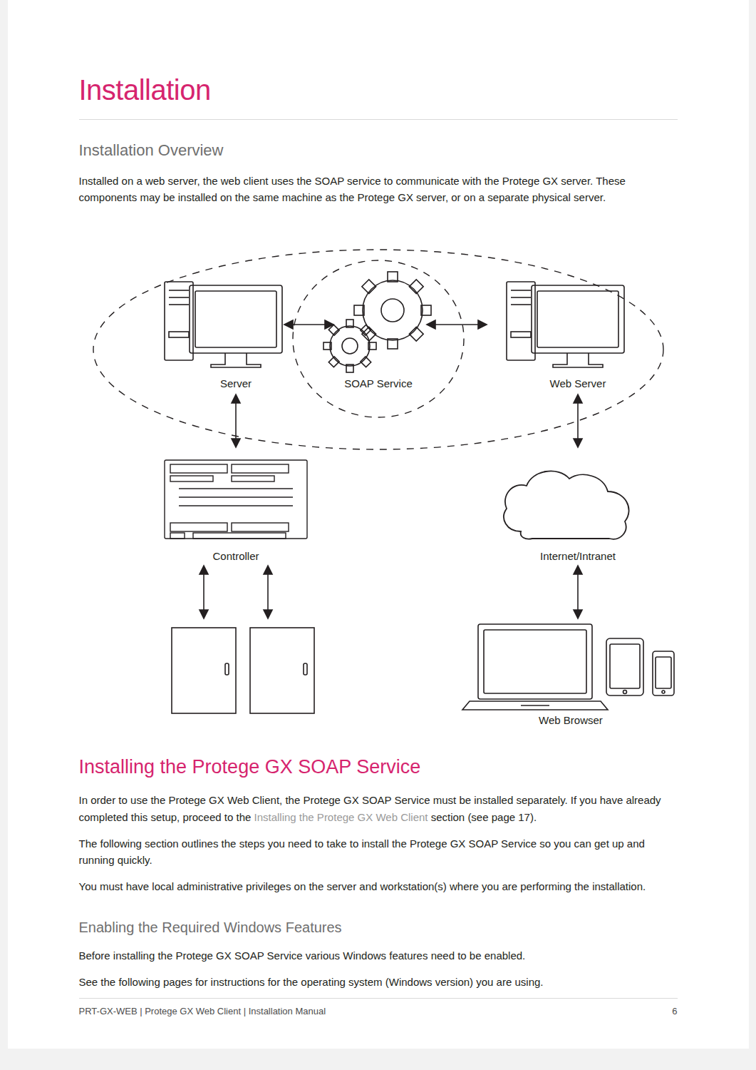Installation
Installation Overview
Installed on a web server, the web client uses the SOAP service to communicate with the Protege GX server. These components may be installed on the same machine as the Protege GX server, or on a separate physical server.
Server SOAP Service Web Server Controller Internet/Intranet Web Browser
Installing the Protege GX SOAP Service
In order to use the Protege GX Web Client, the Protege GX SOAP Service must be installed separately. If you have already completed this setup, proceed to the Installing the Protege GX Web Client section (see page 17).
The following section outlines the steps you need to take to install the Protege GX SOAP Service so you can get up and running quickly.
You must have local administrative privileges on the server and workstation(s) where you are performing the installation.
Enabling the Required Windows Features
Before installing the Protege GX SOAP Service various Windows features need to be enabled.
See the following pages for instructions for the operating system (Windows version) you are using.
PRT-GX-WEB | Protege GX Web Client | Installation Manual 6